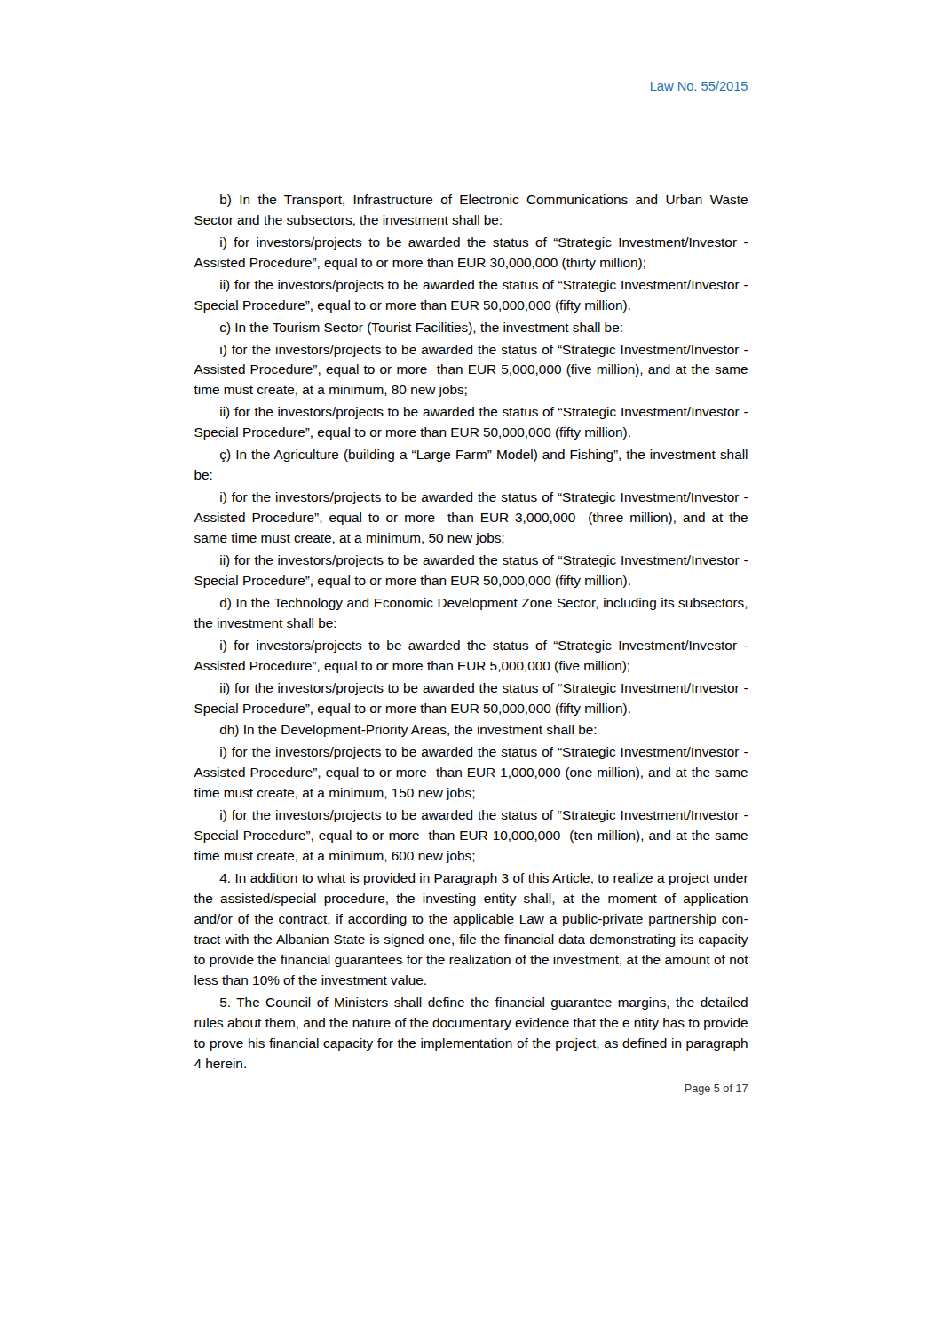Law No. 55/2015
b) In the Transport, Infrastructure of Electronic Communications and Urban Waste Sector and the subsectors, the investment shall be:
i) for investors/projects to be awarded the status of “Strategic Investment/Investor - Assisted Procedure”, equal to or more than EUR 30,000,000 (thirty million);
ii) for the investors/projects to be awarded the status of “Strategic Investment/Investor - Special Procedure”, equal to or more than EUR 50,000,000 (fifty million).
c) In the Tourism Sector (Tourist Facilities), the investment shall be:
i) for the investors/projects to be awarded the status of “Strategic Investment/Investor - Assisted Procedure”, equal to or more than EUR 5,000,000 (five million), and at the same time must create, at a minimum, 80 new jobs;
ii) for the investors/projects to be awarded the status of “Strategic Investment/Investor - Special Procedure”, equal to or more than EUR 50,000,000 (fifty million).
ç) In the Agriculture (building a “Large Farm” Model) and Fishing”, the investment shall be:
i) for the investors/projects to be awarded the status of “Strategic Investment/Investor - Assisted Procedure”, equal to or more than EUR 3,000,000 (three million), and at the same time must create, at a minimum, 50 new jobs;
ii) for the investors/projects to be awarded the status of “Strategic Investment/Investor - Special Procedure”, equal to or more than EUR 50,000,000 (fifty million).
d) In the Technology and Economic Development Zone Sector, including its subsectors, the investment shall be:
i) for investors/projects to be awarded the status of “Strategic Investment/Investor - Assisted Procedure”, equal to or more than EUR 5,000,000 (five million);
ii) for the investors/projects to be awarded the status of “Strategic Investment/Investor - Special Procedure”, equal to or more than EUR 50,000,000 (fifty million).
dh) In the Development-Priority Areas, the investment shall be:
i) for the investors/projects to be awarded the status of “Strategic Investment/Investor - Assisted Procedure”, equal to or more than EUR 1,000,000 (one million), and at the same time must create, at a minimum, 150 new jobs;
i) for the investors/projects to be awarded the status of “Strategic Investment/Investor - Special Procedure”, equal to or more than EUR 10,000,000 (ten million), and at the same time must create, at a minimum, 600 new jobs;
4. In addition to what is provided in Paragraph 3 of this Article, to realize a project under the assisted/special procedure, the investing entity shall, at the moment of application and/or of the contract, if according to the applicable Law a public-private partnership contract with the Albanian State is signed one, file the financial data demonstrating its capacity to provide the financial guarantees for the realization of the investment, at the amount of not less than 10% of the investment value.
5. The Council of Ministers shall define the financial guarantee margins, the detailed rules about them, and the nature of the documentary evidence that the e ntity has to provide to prove his financial capacity for the implementation of the project, as defined in paragraph 4 herein.
Page 5 of 17